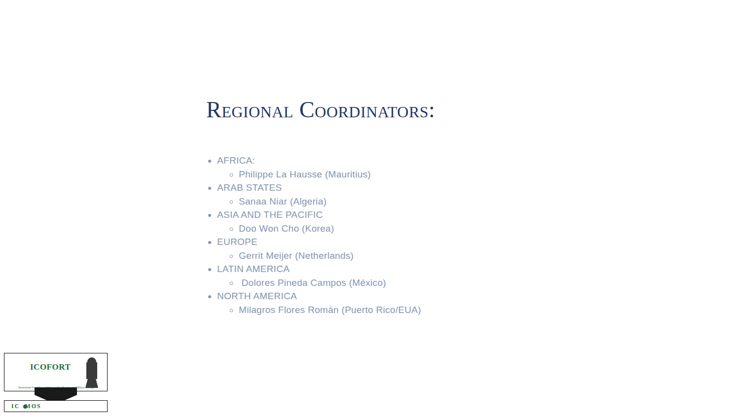Regional Coordinators:
AFRICA:
Philippe La Hausse (Mauritius)
ARAB STATES
Sanaa Niar (Algeria)
ASIA AND THE PACIFIC
Doo Won Cho (Korea)
EUROPE
Gerrit Meijer (Netherlands)
LATIN AMERICA
Dolores Pineda Campos (México)
NORTH AMERICA
Milagros Flores Román (Puerto Rico/EUA)
ICOFORT
International Scientific Committee on Fortifications and Military Heritage
IC MOS